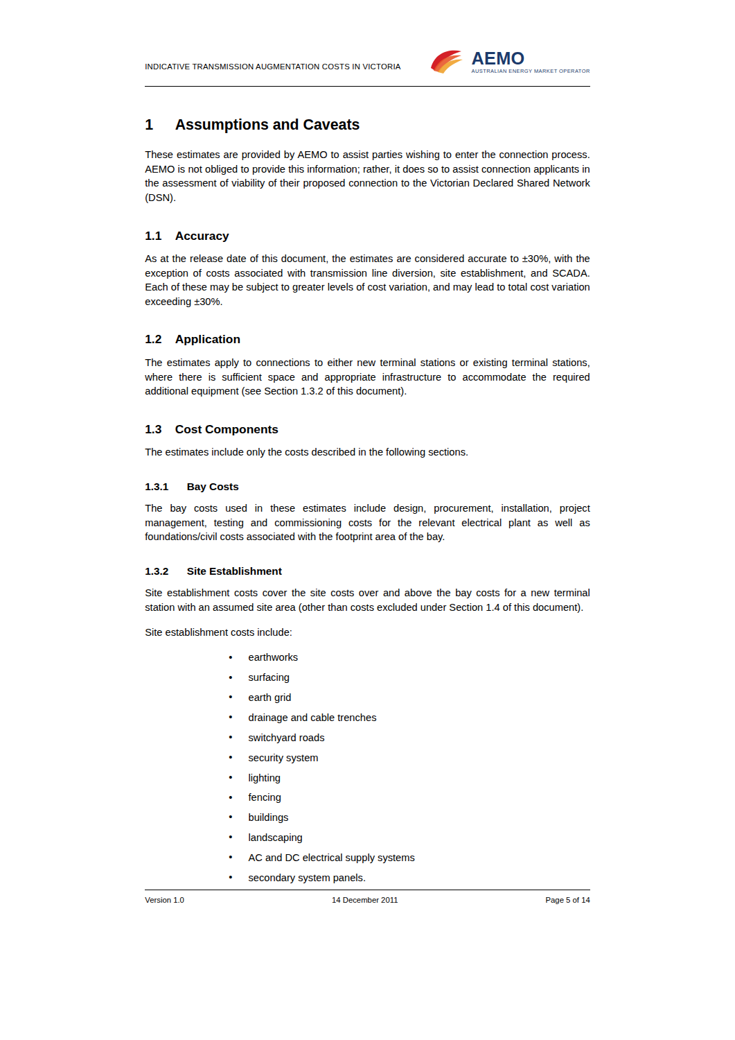Indicative Transmission Augmentation Costs in Victoria
AEMO
Australian Energy Market Operator
1 Assumptions and Caveats
These estimates are provided by AEMO to assist parties wishing to enter the connection process. AEMO is not obliged to provide this information; rather, it does so to assist connection applicants in the assessment of viability of their proposed connection to the Victorian Declared Shared Network (DSN).
1.1 Accuracy
As at the release date of this document, the estimates are considered accurate to ±30%, with the exception of costs associated with transmission line diversion, site establishment, and SCADA. Each of these may be subject to greater levels of cost variation, and may lead to total cost variation exceeding ±30%.
1.2 Application
The estimates apply to connections to either new terminal stations or existing terminal stations, where there is sufficient space and appropriate infrastructure to accommodate the required additional equipment (see Section 1.3.2 of this document).
1.3 Cost Components
The estimates include only the costs described in the following sections.
1.3.1 Bay Costs
The bay costs used in these estimates include design, procurement, installation, project management, testing and commissioning costs for the relevant electrical plant as well as foundations/civil costs associated with the footprint area of the bay.
1.3.2 Site Establishment
Site establishment costs cover the site costs over and above the bay costs for a new terminal station with an assumed site area (other than costs excluded under Section 1.4 of this document).
Site establishment costs include:
earthworks
surfacing
earth grid
drainage and cable trenches
switchyard roads
security system
lighting
fencing
buildings
landscaping
AC and DC electrical supply systems
secondary system panels.
Version 1.0
14 December 2011
Page 5 of 14